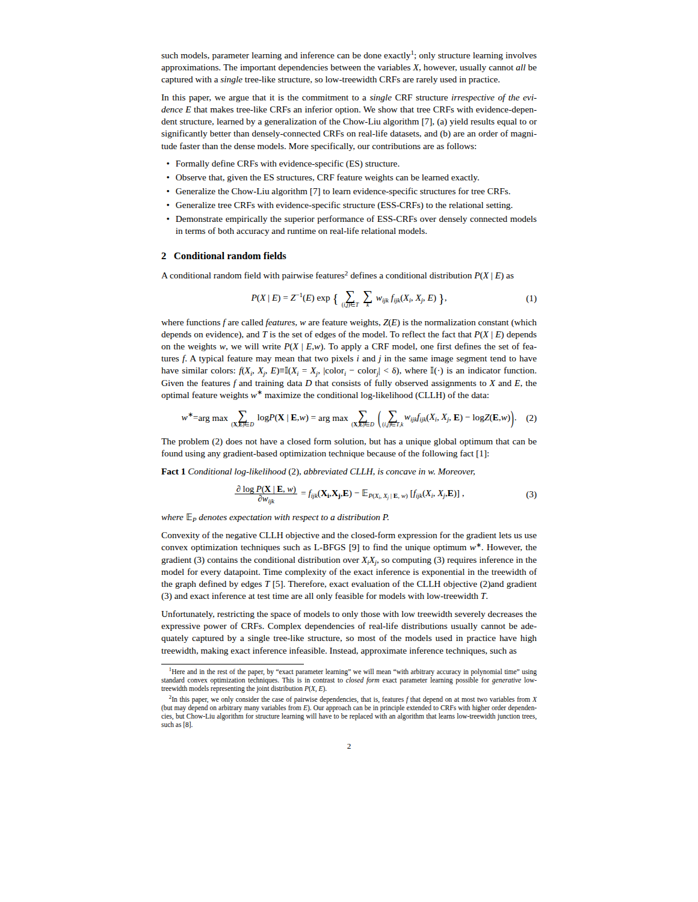such models, parameter learning and inference can be done exactly1; only structure learning involves approximations. The important dependencies between the variables X, however, usually cannot all be captured with a single tree-like structure, so low-treewidth CRFs are rarely used in practice.
In this paper, we argue that it is the commitment to a single CRF structure irrespective of the evidence E that makes tree-like CRFs an inferior option. We show that tree CRFs with evidence-dependent structure, learned by a generalization of the Chow-Liu algorithm [7], (a) yield results equal to or significantly better than densely-connected CRFs on real-life datasets, and (b) are an order of magnitude faster than the dense models. More specifically, our contributions are as follows:
Formally define CRFs with evidence-specific (ES) structure.
Observe that, given the ES structures, CRF feature weights can be learned exactly.
Generalize the Chow-Liu algorithm [7] to learn evidence-specific structures for tree CRFs.
Generalize tree CRFs with evidence-specific structure (ESS-CRFs) to the relational setting.
Demonstrate empirically the superior performance of ESS-CRFs over densely connected models in terms of both accuracy and runtime on real-life relational models.
2 Conditional random fields
A conditional random field with pairwise features2 defines a conditional distribution P(X | E) as
P(X | E) = Z−1(E) exp { ∑(i,j)∈T ∑k wijk fijk(Xi, Xj, E) }, (1)
where functions f are called features, w are feature weights, Z(E) is the normalization constant (which depends on evidence), and T is the set of edges of the model. To reflect the fact that P(X | E) depends on the weights w, we will write P(X | E,w). To apply a CRF model, one first defines the set of features f. A typical feature may mean that two pixels i and j in the same image segment tend to have have similar colors: f(Xi, Xj, E)≡𝕀(Xi = Xj, |colori − colorj| < δ), where 𝕀(·) is an indicator function. Given the features f and training data D that consists of fully observed assignments to X and E, the optimal feature weights w∗ maximize the conditional log-likelihood (CLLH) of the data:
w∗=arg max ∑(X,E)∈D logP(X | E,w) = arg max ∑(X,E)∈D (∑(i,j)∈T,k wijk fijk(Xi, Xj, E) − logZ(E,w)). (2)
The problem (2) does not have a closed form solution, but has a unique global optimum that can be found using any gradient-based optimization technique because of the following fact [1]:
Fact 1 Conditional log-likelihood (2), abbreviated CLLH, is concave in w. Moreover,
∂ log P(X | E, w)∂wijk = fijk(Xi,Xj,E) − 𝔼P(Xi, Xj | E, w) [fijk(Xi, Xj,E)] , (3)
where 𝔼P denotes expectation with respect to a distribution P.
Convexity of the negative CLLH objective and the closed-form expression for the gradient lets us use convex optimization techniques such as L-BFGS [9] to find the unique optimum w∗. However, the gradient (3) contains the conditional distribution over XiXj, so computing (3) requires inference in the model for every datapoint. Time complexity of the exact inference is exponential in the treewidth of the graph defined by edges T [5]. Therefore, exact evaluation of the CLLH objective (2)and gradient (3) and exact inference at test time are all only feasible for models with low-treewidth T.
Unfortunately, restricting the space of models to only those with low treewidth severely decreases the expressive power of CRFs. Complex dependencies of real-life distributions usually cannot be adequately captured by a single tree-like structure, so most of the models used in practice have high treewidth, making exact inference infeasible. Instead, approximate inference techniques, such as
1Here and in the rest of the paper, by “exact parameter learning” we will mean “with arbitrary accuracy in polynomial time” using standard convex optimization techniques. This is in contrast to closed form exact parameter learning possible for generative low-treewidth models representing the joint distribution P(X, E).
2In this paper, we only consider the case of pairwise dependencies, that is, features f that depend on at most two variables from X (but may depend on arbitrary many variables from E). Our approach can be in principle extended to CRFs with higher order dependencies, but Chow-Liu algorithm for structure learning will have to be replaced with an algorithm that learns low-treewidth junction trees, such as [8].
2